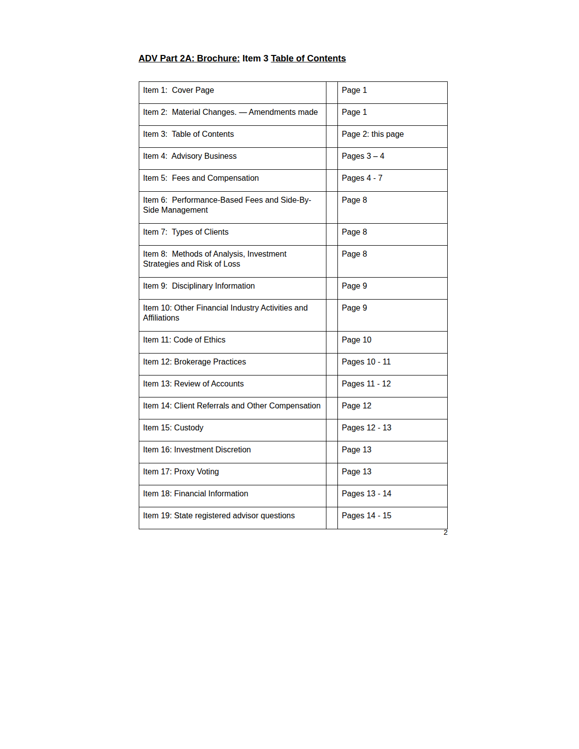ADV Part 2A: Brochure: Item 3 Table of Contents
| Item 1: Cover Page | | Page 1 |
| Item 2: Material Changes. — Amendments made | | Page 1 |
| Item 3: Table of Contents | | Page 2: this page |
| Item 4: Advisory Business | | Pages 3 – 4 |
| Item 5: Fees and Compensation | | Pages 4 - 7 |
| Item 6: Performance-Based Fees and Side-By-Side Management | | Page 8 |
| Item 7: Types of Clients | | Page 8 |
| Item 8: Methods of Analysis, Investment Strategies and Risk of Loss | | Page 8 |
| Item 9: Disciplinary Information | | Page 9 |
| Item 10: Other Financial Industry Activities and Affiliations | | Page 9 |
| Item 11: Code of Ethics | | Page 10 |
| Item 12: Brokerage Practices | | Pages 10 - 11 |
| Item 13: Review of Accounts | | Pages 11 - 12 |
| Item 14: Client Referrals and Other Compensation | | Page 12 |
| Item 15: Custody | | Pages 12 - 13 |
| Item 16: Investment Discretion | | Page 13 |
| Item 17: Proxy Voting | | Page 13 |
| Item 18: Financial Information | | Pages 13 - 14 |
| Item 19: State registered advisor questions | | Pages 14 - 15 |
2